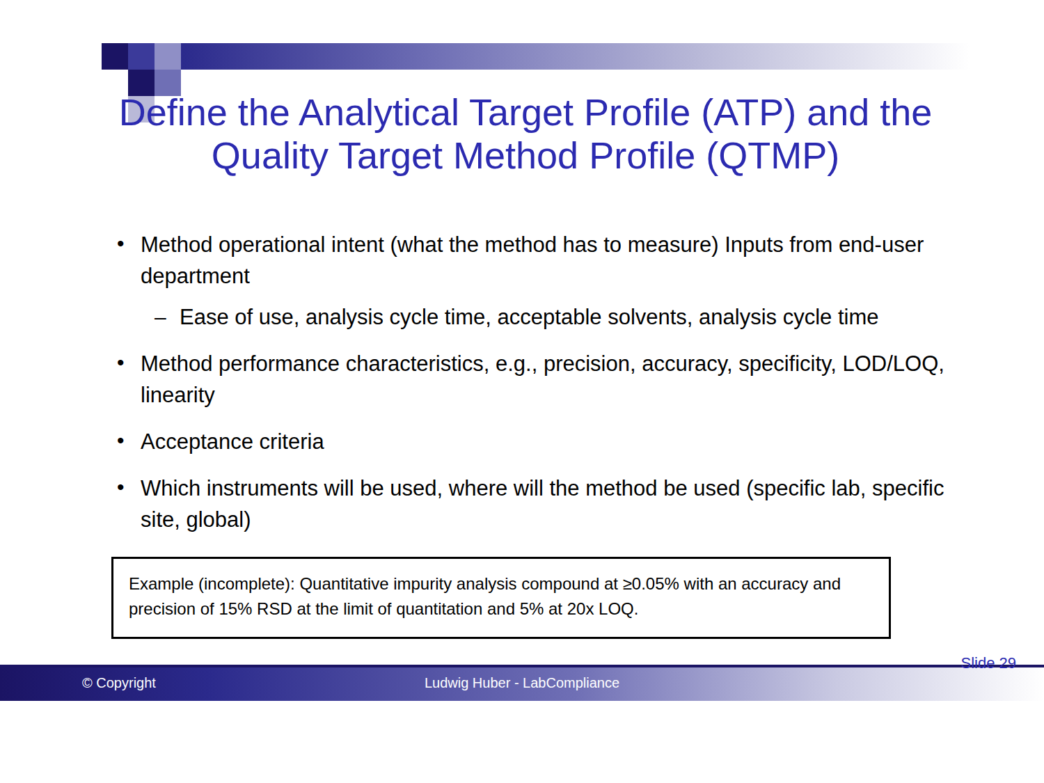Define the Analytical Target Profile (ATP) and the Quality Target Method Profile (QTMP)
Method operational intent (what the method has to measure) Inputs from end-user department
Ease of use, analysis cycle time, acceptable solvents, analysis cycle time
Method performance characteristics, e.g., precision, accuracy, specificity, LOD/LOQ, linearity
Acceptance criteria
Which instruments will be used, where will the method be used (specific lab, specific site, global)
Example (incomplete): Quantitative impurity analysis compound at ≥0.05% with an accuracy and precision of 15% RSD at the limit of quantitation and 5% at 20x LOQ.
© Copyright
Ludwig Huber - LabCompliance
Slide 29